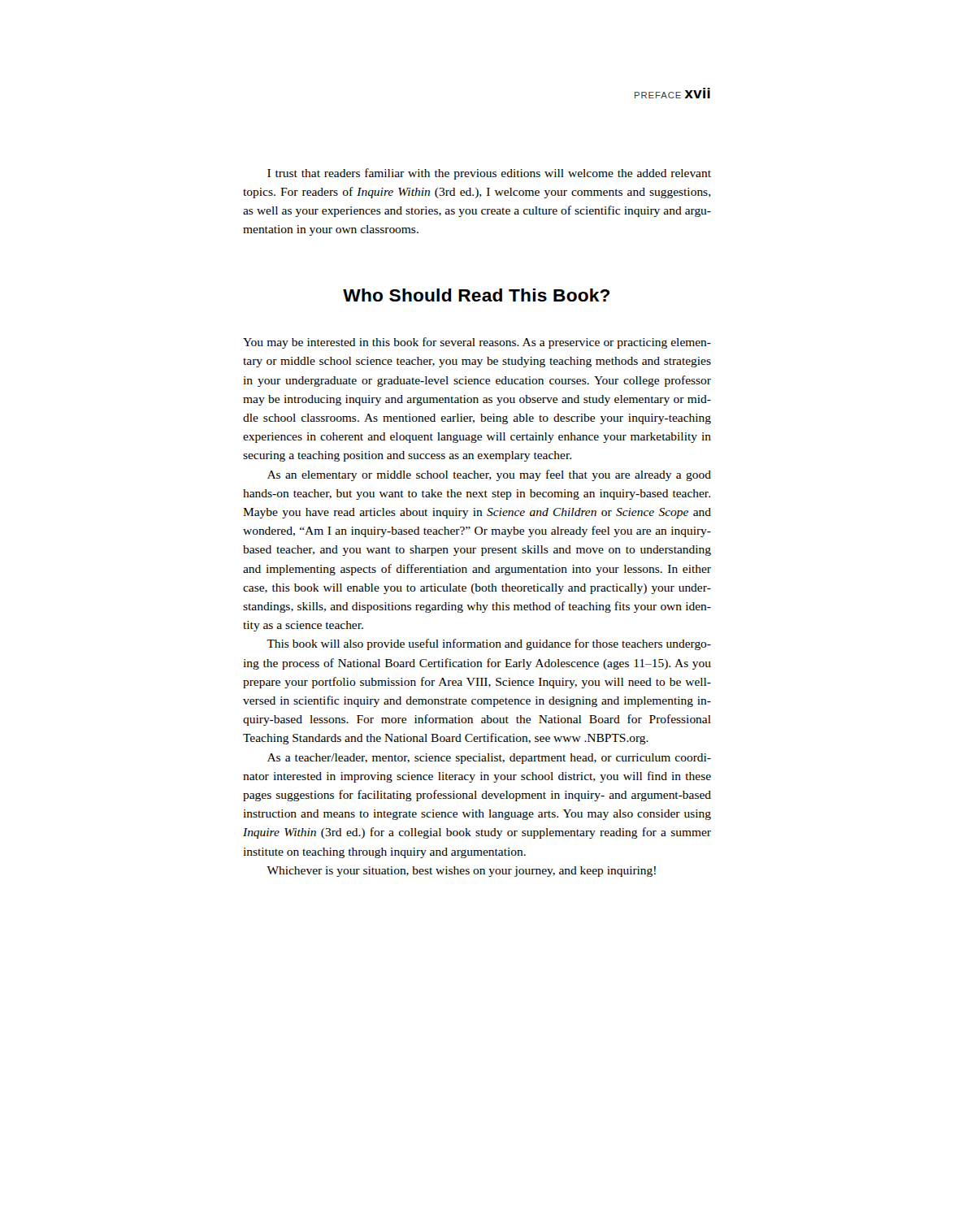PREFACE xvii
I trust that readers familiar with the previous editions will welcome the added relevant topics. For readers of Inquire Within (3rd ed.), I welcome your comments and suggestions, as well as your experiences and stories, as you create a culture of scientific inquiry and argumentation in your own classrooms.
Who Should Read This Book?
You may be interested in this book for several reasons. As a preservice or practicing elementary or middle school science teacher, you may be studying teaching methods and strategies in your undergraduate or graduate-level science education courses. Your college professor may be introducing inquiry and argumentation as you observe and study elementary or middle school classrooms. As mentioned earlier, being able to describe your inquiry-teaching experiences in coherent and eloquent language will certainly enhance your marketability in securing a teaching position and success as an exemplary teacher.
As an elementary or middle school teacher, you may feel that you are already a good hands-on teacher, but you want to take the next step in becoming an inquiry-based teacher. Maybe you have read articles about inquiry in Science and Children or Science Scope and wondered, “Am I an inquiry-based teacher?” Or maybe you already feel you are an inquiry-based teacher, and you want to sharpen your present skills and move on to understanding and implementing aspects of differentiation and argumentation into your lessons. In either case, this book will enable you to articulate (both theoretically and practically) your understandings, skills, and dispositions regarding why this method of teaching fits your own identity as a science teacher.
This book will also provide useful information and guidance for those teachers undergoing the process of National Board Certification for Early Adolescence (ages 11–15). As you prepare your portfolio submission for Area VIII, Science Inquiry, you will need to be well-versed in scientific inquiry and demonstrate competence in designing and implementing inquiry-based lessons. For more information about the National Board for Professional Teaching Standards and the National Board Certification, see www .NBPTS.org.
As a teacher/leader, mentor, science specialist, department head, or curriculum coordinator interested in improving science literacy in your school district, you will find in these pages suggestions for facilitating professional development in inquiry- and argument-based instruction and means to integrate science with language arts. You may also consider using Inquire Within (3rd ed.) for a collegial book study or supplementary reading for a summer institute on teaching through inquiry and argumentation.
Whichever is your situation, best wishes on your journey, and keep inquiring!